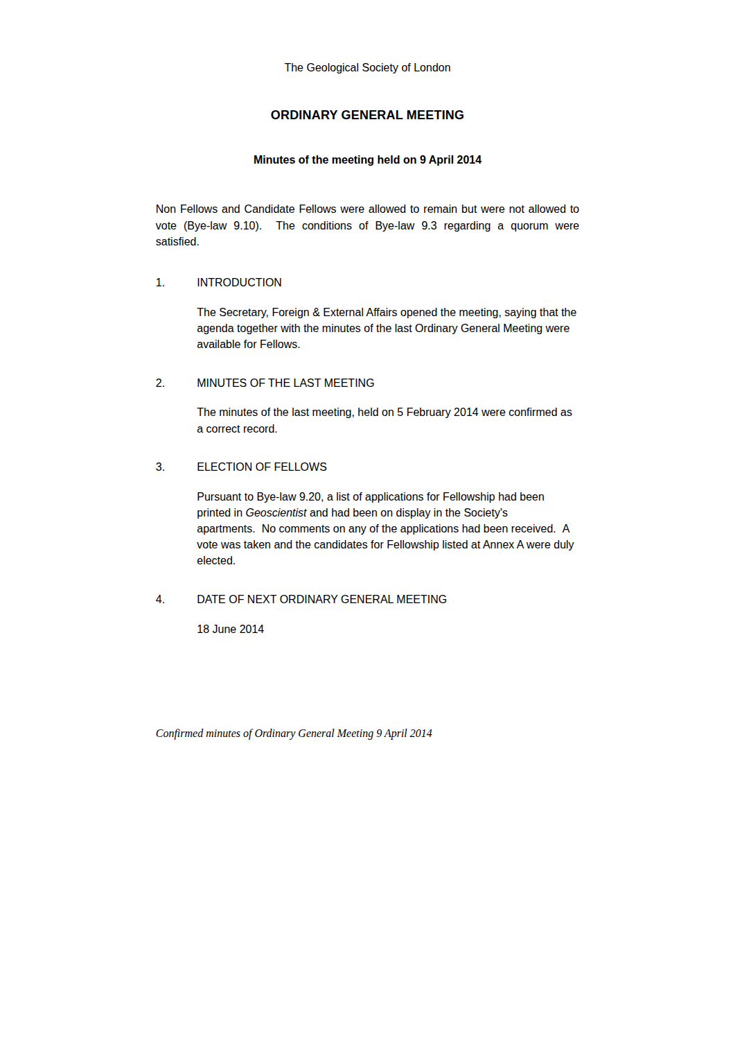The Geological Society of London
ORDINARY GENERAL MEETING
Minutes of the meeting held on 9 April 2014
Non Fellows and Candidate Fellows were allowed to remain but were not allowed to vote (Bye-law 9.10). The conditions of Bye-law 9.3 regarding a quorum were satisfied.
1.
Introduction
The Secretary, Foreign & External Affairs opened the meeting, saying that the agenda together with the minutes of the last Ordinary General Meeting were available for Fellows.
2.
Minutes of the last meeting
The minutes of the last meeting, held on 5 February 2014 were confirmed as a correct record.
3.
Election of Fellows
Pursuant to Bye-law 9.20, a list of applications for Fellowship had been printed in Geoscientist and had been on display in the Society's apartments. No comments on any of the applications had been received. A vote was taken and the candidates for Fellowship listed at Annex A were duly elected.
4.
Date of next Ordinary General Meeting
18 June 2014
Confirmed minutes of Ordinary General Meeting 9 April 2014